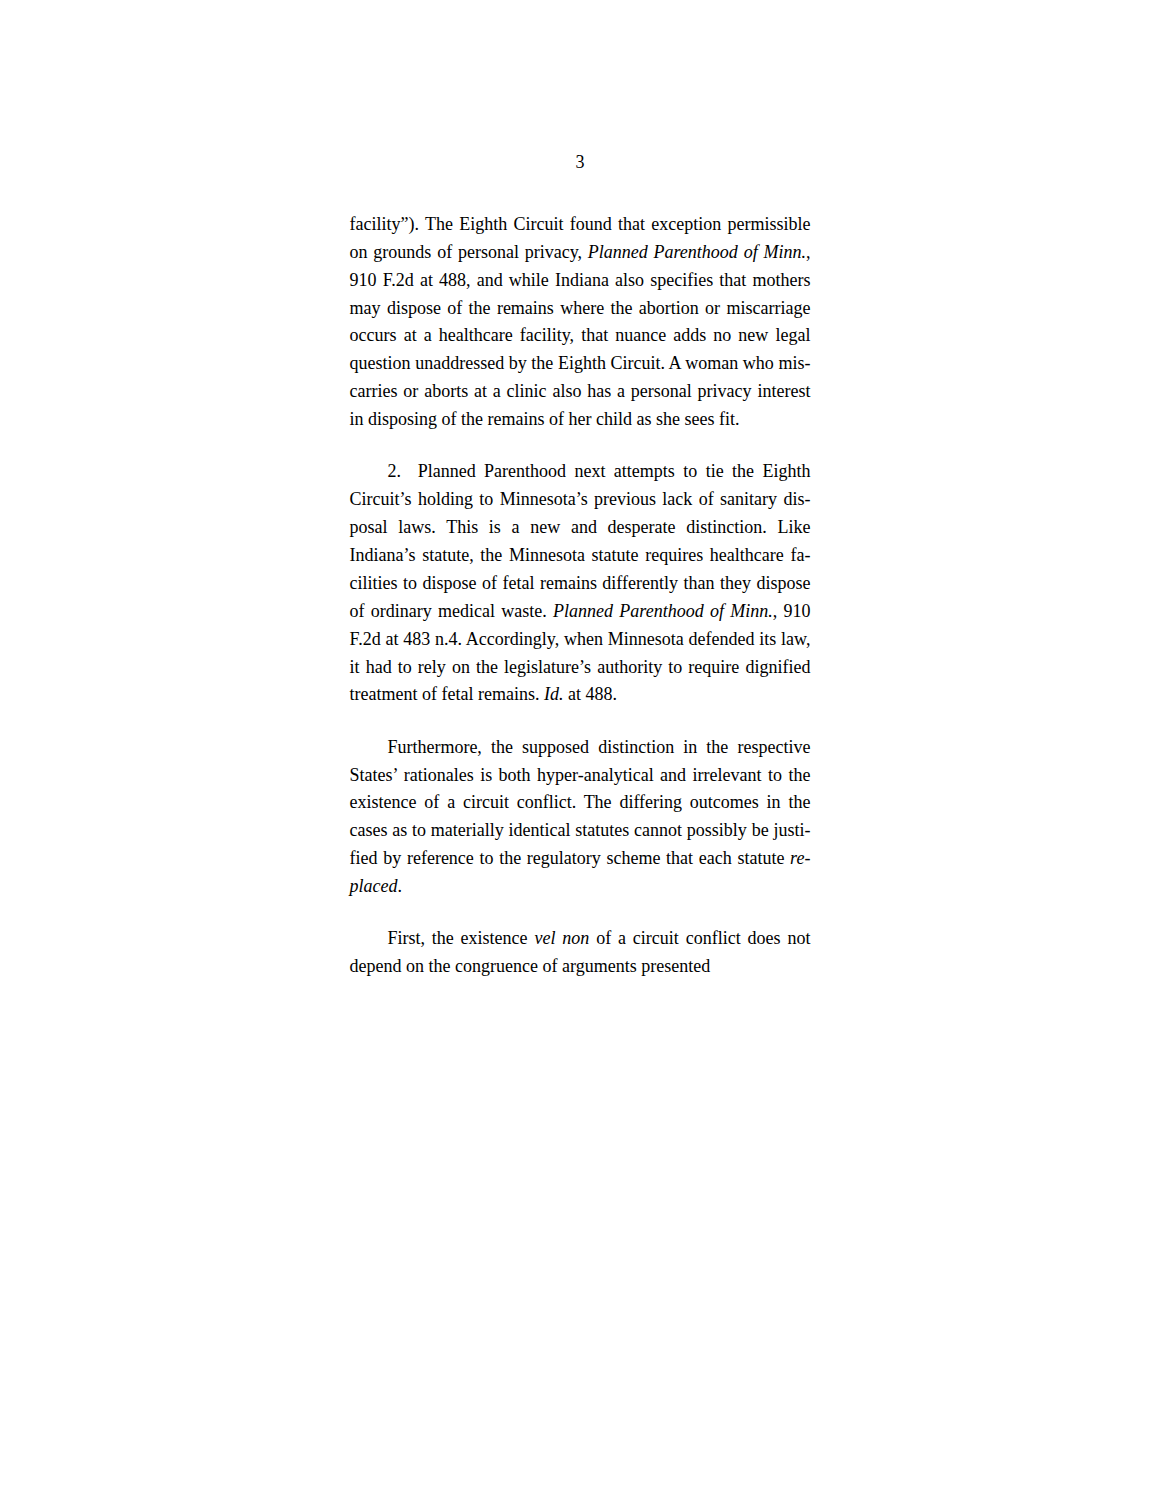3
facility”). The Eighth Circuit found that exception permissible on grounds of personal privacy, Planned Parenthood of Minn., 910 F.2d at 488, and while Indiana also specifies that mothers may dispose of the remains where the abortion or miscarriage occurs at a healthcare facility, that nuance adds no new legal question unaddressed by the Eighth Circuit. A woman who miscarries or aborts at a clinic also has a personal privacy interest in disposing of the remains of her child as she sees fit.
2. Planned Parenthood next attempts to tie the Eighth Circuit’s holding to Minnesota’s previous lack of sanitary disposal laws. This is a new and desperate distinction. Like Indiana’s statute, the Minnesota statute requires healthcare facilities to dispose of fetal remains differently than they dispose of ordinary medical waste. Planned Parenthood of Minn., 910 F.2d at 483 n.4. Accordingly, when Minnesota defended its law, it had to rely on the legislature’s authority to require dignified treatment of fetal remains. Id. at 488.
Furthermore, the supposed distinction in the respective States’ rationales is both hyper-analytical and irrelevant to the existence of a circuit conflict. The differing outcomes in the cases as to materially identical statutes cannot possibly be justified by reference to the regulatory scheme that each statute replaced.
First, the existence vel non of a circuit conflict does not depend on the congruence of arguments presented